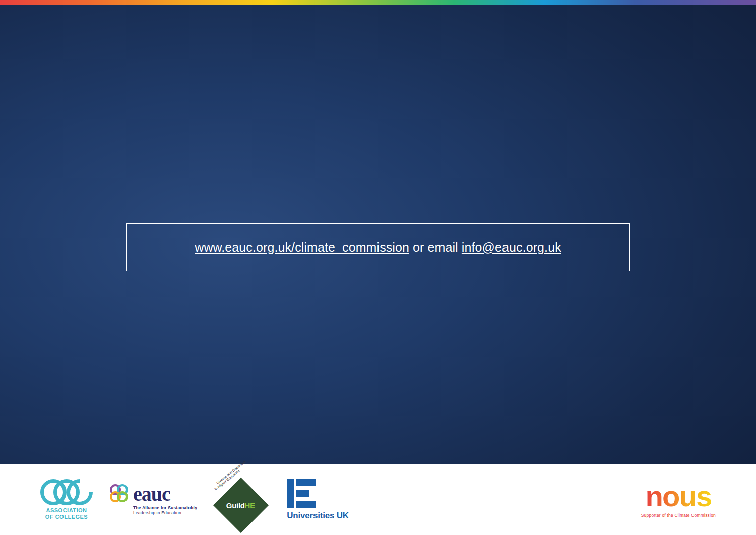www.eauc.org.uk/climate_commission or email info@eauc.org.uk
ASSOCIATION
OF COLLEGES
eauc
The Alliance for Sustainability
Leadership in Education
Diverse and Distinctive
in Higher Education
GuildHE
Universities UK
nous
Supporter of the Climate Commission